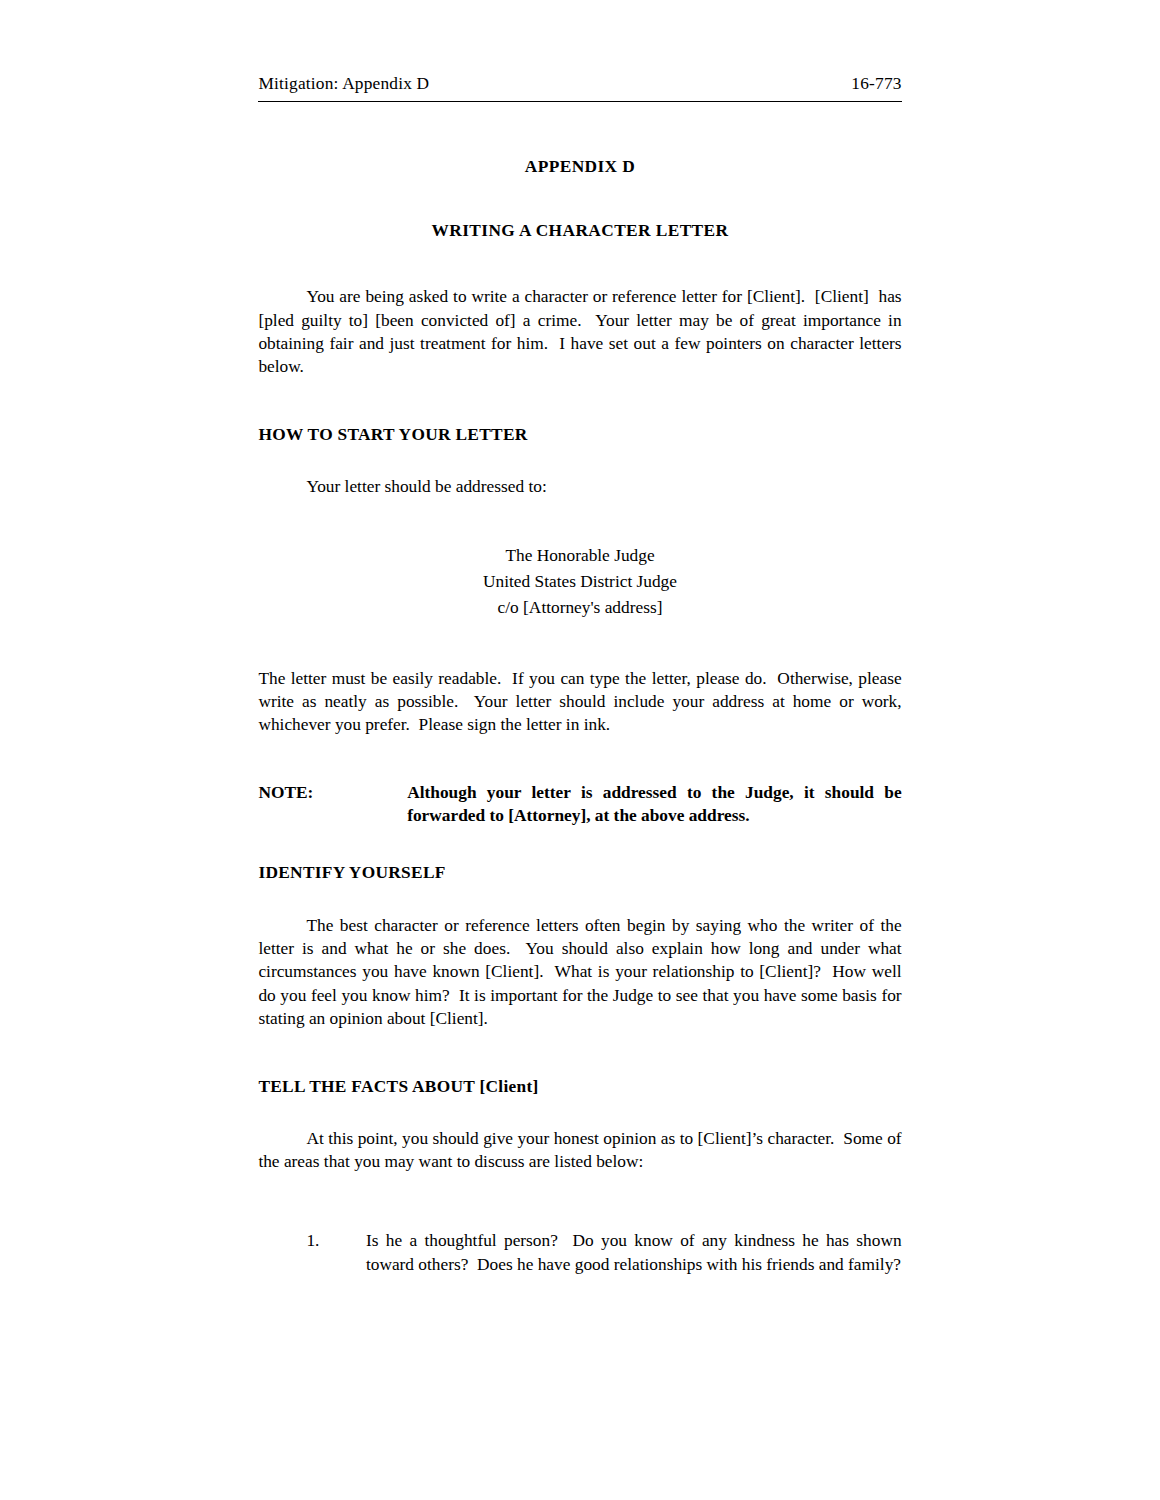Mitigation: Appendix D 16-773
APPENDIX D
WRITING A CHARACTER LETTER
You are being asked to write a character or reference letter for [Client]. [Client] has [pled guilty to] [been convicted of] a crime. Your letter may be of great importance in obtaining fair and just treatment for him. I have set out a few pointers on character letters below.
HOW TO START YOUR LETTER
Your letter should be addressed to:
The Honorable Judge
United States District Judge
c/o [Attorney's address]
The letter must be easily readable. If you can type the letter, please do. Otherwise, please write as neatly as possible. Your letter should include your address at home or work, whichever you prefer. Please sign the letter in ink.
NOTE:
Although your letter is addressed to the Judge, it should be forwarded to [Attorney], at the above address.
IDENTIFY YOURSELF
The best character or reference letters often begin by saying who the writer of the letter is and what he or she does. You should also explain how long and under what circumstances you have known [Client]. What is your relationship to [Client]? How well do you feel you know him? It is important for the Judge to see that you have some basis for stating an opinion about [Client].
TELL THE FACTS ABOUT [Client]
At this point, you should give your honest opinion as to [Client]’s character. Some of the areas that you may want to discuss are listed below:
1.
Is he a thoughtful person? Do you know of any kindness he has shown toward others? Does he have good relationships with his friends and family?